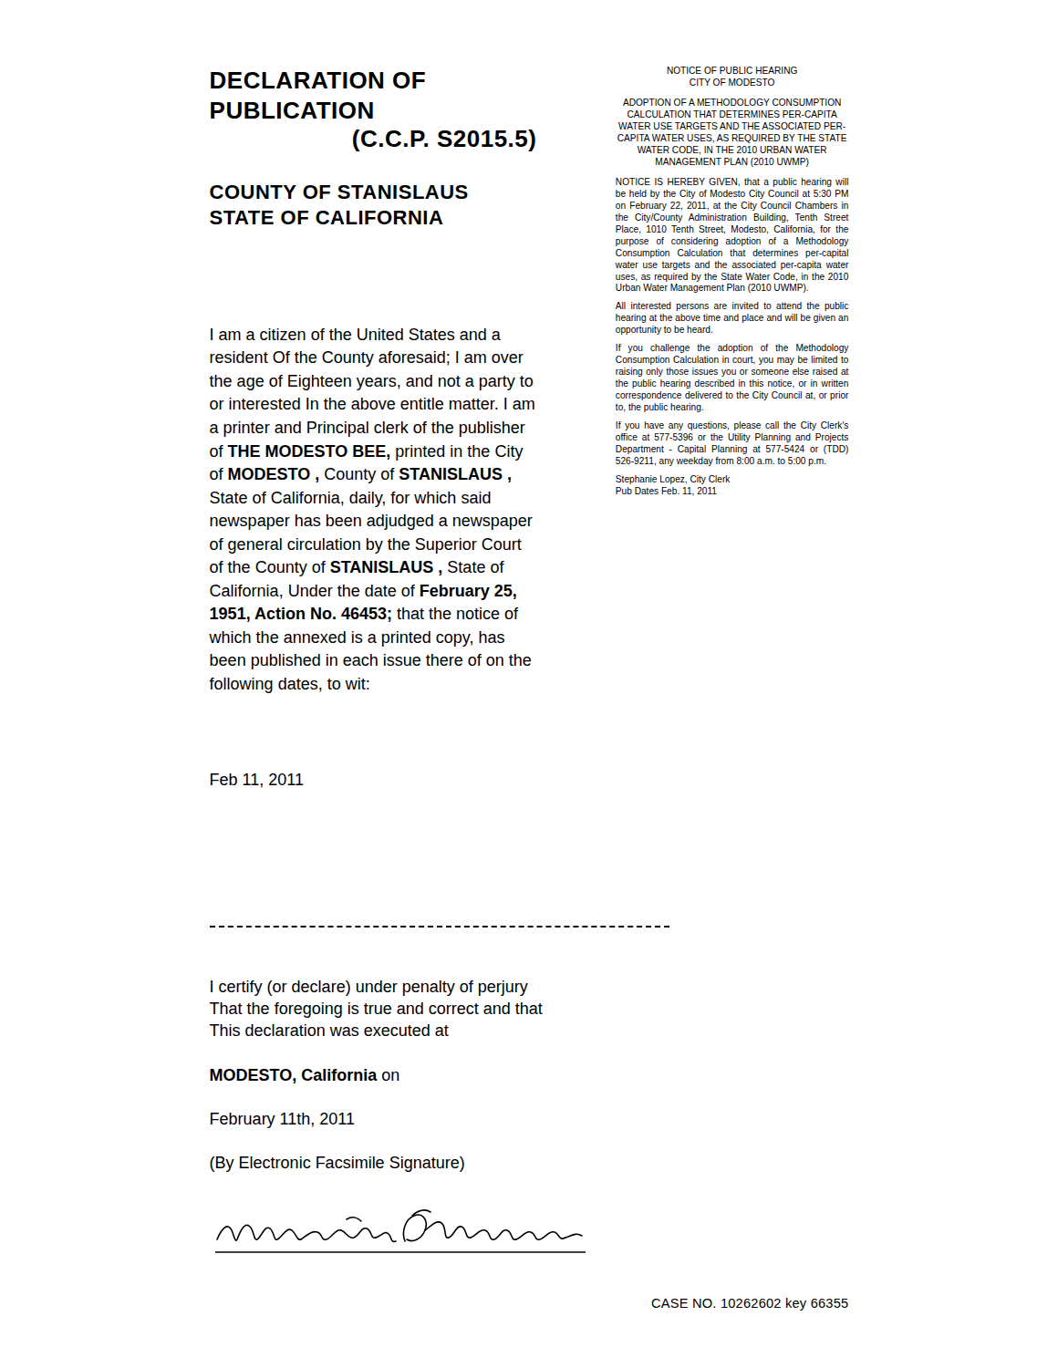DECLARATION OF PUBLICATION
(C.C.P. S2015.5)
COUNTY OF STANISLAUS
STATE OF CALIFORNIA
I am a citizen of the United States and a resident Of the County aforesaid; I am over the age of Eighteen years, and not a party to or interested In the above entitle matter. I am a printer and Principal clerk of the publisher
of THE MODESTO BEE, printed in the City of MODESTO , County of STANISLAUS , State of California, daily, for which said newspaper has been adjudged a newspaper of general circulation by the Superior Court of the County of STANISLAUS , State of California, Under the date of February 25, 1951, Action No. 46453; that the notice of which the annexed is a printed copy, has been published in each issue there of on the following dates, to wit:
Feb 11, 2011
NOTICE OF PUBLIC HEARING
CITY OF MODESTO
ADOPTION OF A METHODOLOGY CONSUMPTION CALCULATION THAT DETERMINES PER-CAPITA WATER USE TARGETS AND THE ASSOCIATED PER-CAPITA WATER USES, AS REQUIRED BY THE STATE WATER CODE, IN THE 2010 URBAN WATER MANAGEMENT PLAN (2010 UWMP)
NOTICE IS HEREBY GIVEN, that a public hearing will be held by the City of Modesto City Council at 5:30 PM on February 22, 2011, at the City Council Chambers in the City/County Administration Building, Tenth Street Place, 1010 Tenth Street, Modesto, California, for the purpose of considering adoption of a Methodology Consumption Calculation that determines per-capital water use targets and the associated per-capita water uses, as required by the State Water Code, in the 2010 Urban Water Management Plan (2010 UWMP).
All interested persons are invited to attend the public hearing at the above time and place and will be given an opportunity to be heard.
If you challenge the adoption of the Methodology Consumption Calculation in court, you may be limited to raising only those issues you or someone else raised at the public hearing described in this notice, or in written correspondence delivered to the City Council at, or prior to, the public hearing.
If you have any questions, please call the City Clerk's office at 577-5396 or the Utility Planning and Projects Department - Capital Planning at 577-5424 or (TDD) 526-9211, any weekday from 8:00 a.m. to 5:00 p.m.
Stephanie Lopez, City Clerk
Pub Dates Feb. 11, 2011
I certify (or declare) under penalty of perjury
That the foregoing is true and correct and that
This declaration was executed at
MODESTO, California on
February 11th, 2011
(By Electronic Facsimile Signature)
CASE NO. 10262602 key 66355